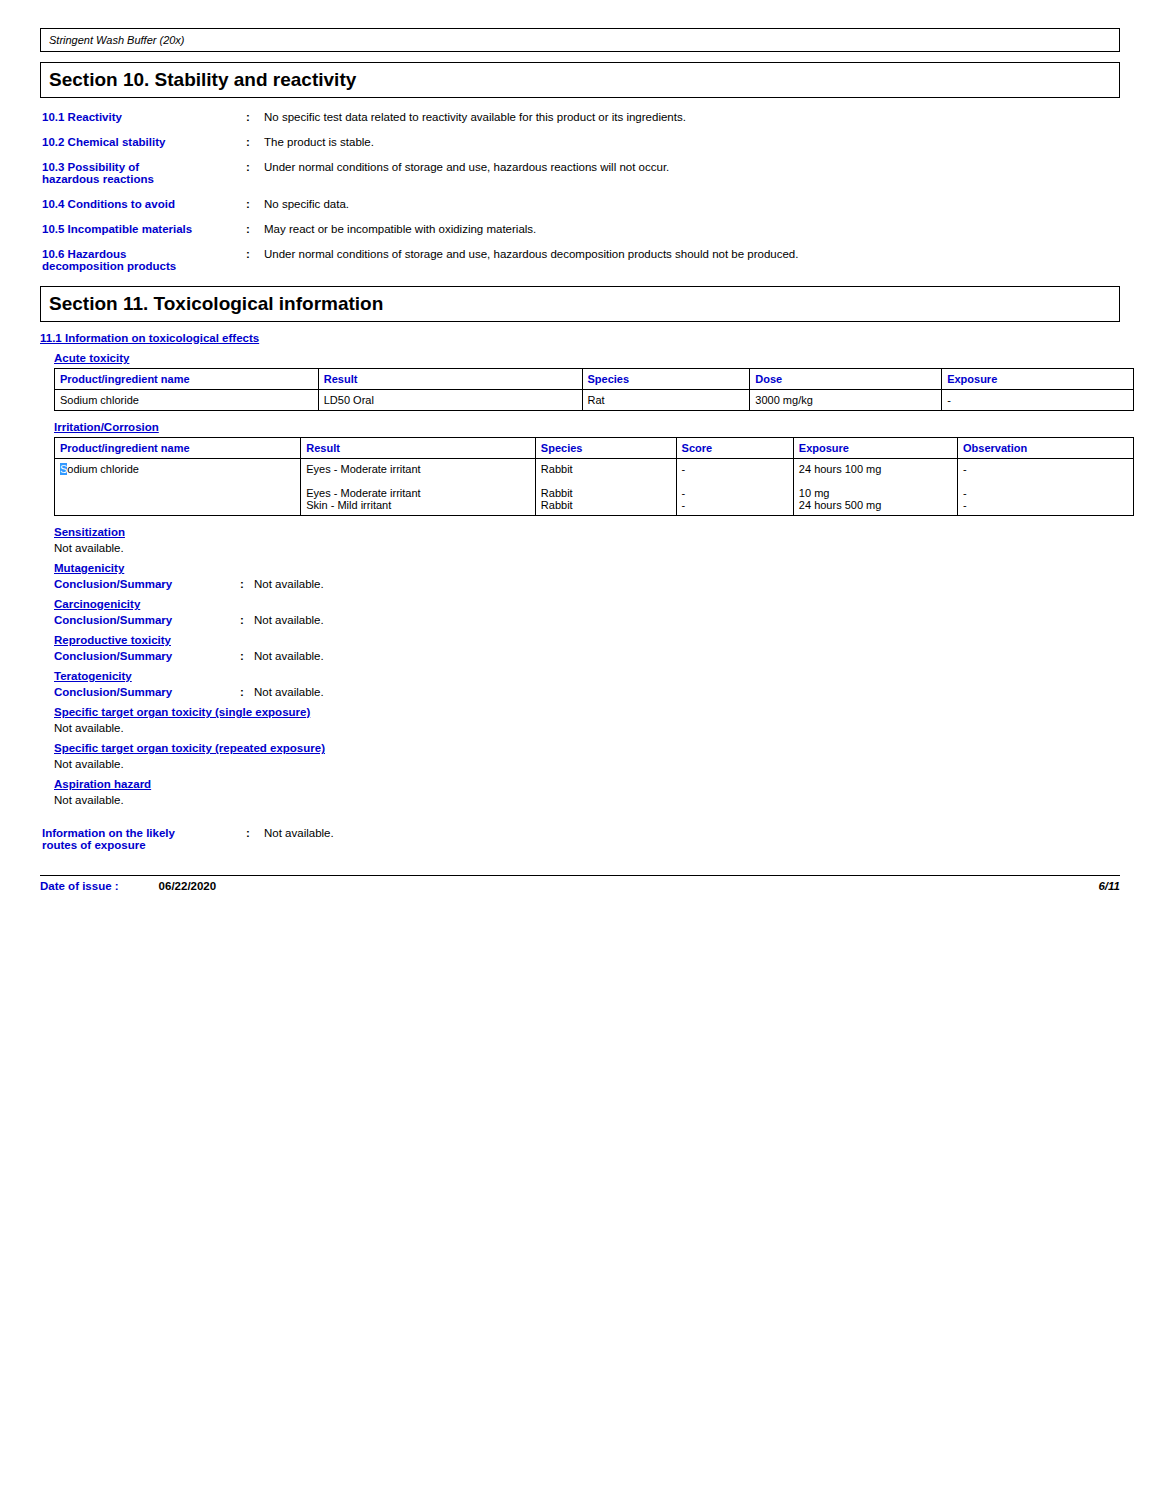Stringent Wash Buffer (20x)
Section 10. Stability and reactivity
| 10.1 Reactivity | : | No specific test data related to reactivity available for this product or its ingredients. |
| 10.2 Chemical stability | : | The product is stable. |
| 10.3 Possibility of hazardous reactions | : | Under normal conditions of storage and use, hazardous reactions will not occur. |
| 10.4 Conditions to avoid | : | No specific data. |
| 10.5 Incompatible materials | : | May react or be incompatible with oxidizing materials. |
| 10.6 Hazardous decomposition products | : | Under normal conditions of storage and use, hazardous decomposition products should not be produced. |
Section 11. Toxicological information
11.1 Information on toxicological effects
Acute toxicity
| Product/ingredient name | Result | Species | Dose | Exposure |
| --- | --- | --- | --- | --- |
| Sodium chloride | LD50 Oral | Rat | 3000 mg/kg | - |
Irritation/Corrosion
| Product/ingredient name | Result | Species | Score | Exposure | Observation |
| --- | --- | --- | --- | --- | --- |
| S odium chloride | Eyes - Moderate irritant Eyes - Moderate irritant Skin - Mild irritant | Rabbit Rabbit Rabbit | - - - | 24 hours 100 mg 10 mg 24 hours 500 mg | - - - |
Sensitization
Not available.
Mutagenicity
Conclusion/Summary
:
Not available.
Carcinogenicity
Conclusion/Summary
:
Not available.
Reproductive toxicity
Conclusion/Summary
:
Not available.
Teratogenicity
Conclusion/Summary
:
Not available.
Specific target organ toxicity (single exposure)
Not available.
Specific target organ toxicity (repeated exposure)
Not available.
Aspiration hazard
Not available.
| Information on the likely routes of exposure | : | Not available. |
Date of issue : 06/22/2020
6/11